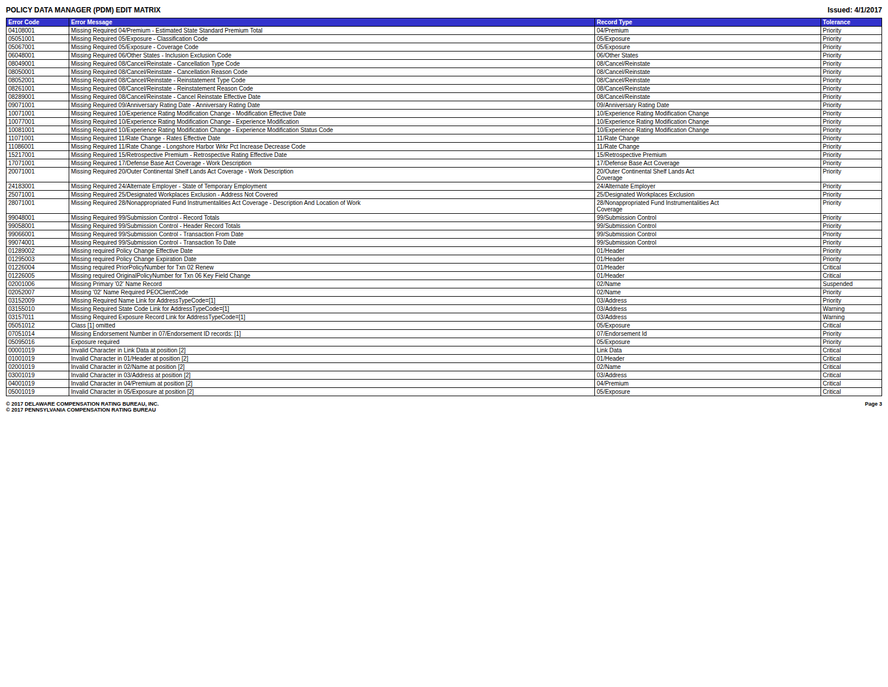POLICY DATA MANAGER (PDM) EDIT MATRIX Issued: 4/1/2017
| Error Code | Error Message | Record Type | Tolerance |
| --- | --- | --- | --- |
| 04108001 | Missing Required 04/Premium - Estimated State Standard Premium Total | 04/Premium | Priority |
| 05051001 | Missing Required 05/Exposure - Classification Code | 05/Exposure | Priority |
| 05067001 | Missing Required 05/Exposure - Coverage Code | 05/Exposure | Priority |
| 06048001 | Missing Required 06/Other States - Inclusion Exclusion Code | 06/Other States | Priority |
| 08049001 | Missing Required 08/Cancel/Reinstate - Cancellation Type Code | 08/Cancel/Reinstate | Priority |
| 08050001 | Missing Required 08/Cancel/Reinstate - Cancellation Reason Code | 08/Cancel/Reinstate | Priority |
| 08052001 | Missing Required 08/Cancel/Reinstate - Reinstatement Type Code | 08/Cancel/Reinstate | Priority |
| 08261001 | Missing Required 08/Cancel/Reinstate - Reinstatement Reason Code | 08/Cancel/Reinstate | Priority |
| 08289001 | Missing Required 08/Cancel/Reinstate - Cancel Reinstate Effective Date | 08/Cancel/Reinstate | Priority |
| 09071001 | Missing Required 09/Anniversary Rating Date - Anniversary Rating Date | 09/Anniversary Rating Date | Priority |
| 10071001 | Missing Required 10/Experience Rating Modification Change - Modification Effective Date | 10/Experience Rating Modification Change | Priority |
| 10077001 | Missing Required 10/Experience Rating Modification Change - Experience Modification | 10/Experience Rating Modification Change | Priority |
| 10081001 | Missing Required 10/Experience Rating Modification Change - Experience Modification Status Code | 10/Experience Rating Modification Change | Priority |
| 11071001 | Missing Required 11/Rate Change - Rates Effective Date | 11/Rate Change | Priority |
| 11086001 | Missing Required 11/Rate Change - Longshore Harbor Wrkr Pct Increase Decrease Code | 11/Rate Change | Priority |
| 15217001 | Missing Required 15/Retrospective Premium - Retrospective Rating Effective Date | 15/Retrospective Premium | Priority |
| 17071001 | Missing Required 17/Defense Base Act Coverage - Work Description | 17/Defense Base Act Coverage | Priority |
| 20071001 | Missing Required 20/Outer Continental Shelf Lands Act Coverage - Work Description | 20/Outer Continental Shelf Lands Act Coverage | Priority |
| 24183001 | Missing Required 24/Alternate Employer - State of Temporary Employment | 24/Alternate Employer | Priority |
| 25071001 | Missing Required 25/Designated Workplaces Exclusion - Address Not Covered | 25/Designated Workplaces Exclusion | Priority |
| 28071001 | Missing Required 28/Nonappropriated Fund Instrumentalities Act Coverage - Description And Location of Work | 28/Nonappropriated Fund Instrumentalities Act Coverage | Priority |
| 99048001 | Missing Required 99/Submission Control - Record Totals | 99/Submission Control | Priority |
| 99058001 | Missing Required 99/Submission Control - Header Record Totals | 99/Submission Control | Priority |
| 99066001 | Missing Required 99/Submission Control - Transaction From Date | 99/Submission Control | Priority |
| 99074001 | Missing Required 99/Submission Control - Transaction To Date | 99/Submission Control | Priority |
| 01289002 | Missing required Policy Change Effective Date | 01/Header | Priority |
| 01295003 | Missing required Policy Change Expiration Date | 01/Header | Priority |
| 01226004 | Missing required PriorPolicyNumber for Txn 02 Renew | 01/Header | Critical |
| 01226005 | Missing required OriginalPolicyNumber for Txn 06 Key Field Change | 01/Header | Critical |
| 02001006 | Missing Primary '02' Name Record | 02/Name | Suspended |
| 02052007 | Missing '02' Name Required PEOClientCode | 02/Name | Priority |
| 03152009 | Missing Required Name Link for AddressTypeCode=[1] | 03/Address | Priority |
| 03155010 | Missing Required State Code Link for AddressTypeCode=[1] | 03/Address | Warning |
| 03157011 | Missing Required Exposure Record Link for AddressTypeCode=[1] | 03/Address | Warning |
| 05051012 | Class [1] omitted | 05/Exposure | Critical |
| 07051014 | Missing Endorsement Number in 07/Endorsement ID records: [1] | 07/Endorsement Id | Priority |
| 05095016 | Exposure required | 05/Exposure | Priority |
| 00001019 | Invalid Character in Link Data at position [2] | Link Data | Critical |
| 01001019 | Invalid Character in 01/Header at position [2] | 01/Header | Critical |
| 02001019 | Invalid Character in 02/Name at position [2] | 02/Name | Critical |
| 03001019 | Invalid Character in 03/Address at position [2] | 03/Address | Critical |
| 04001019 | Invalid Character in 04/Premium at position [2] | 04/Premium | Critical |
| 05001019 | Invalid Character in 05/Exposure at position [2] | 05/Exposure | Critical |
© 2017 DELAWARE COMPENSATION RATING BUREAU, INC.
© 2017 PENNSYLVANIA COMPENSATION RATING BUREAU
Page 3